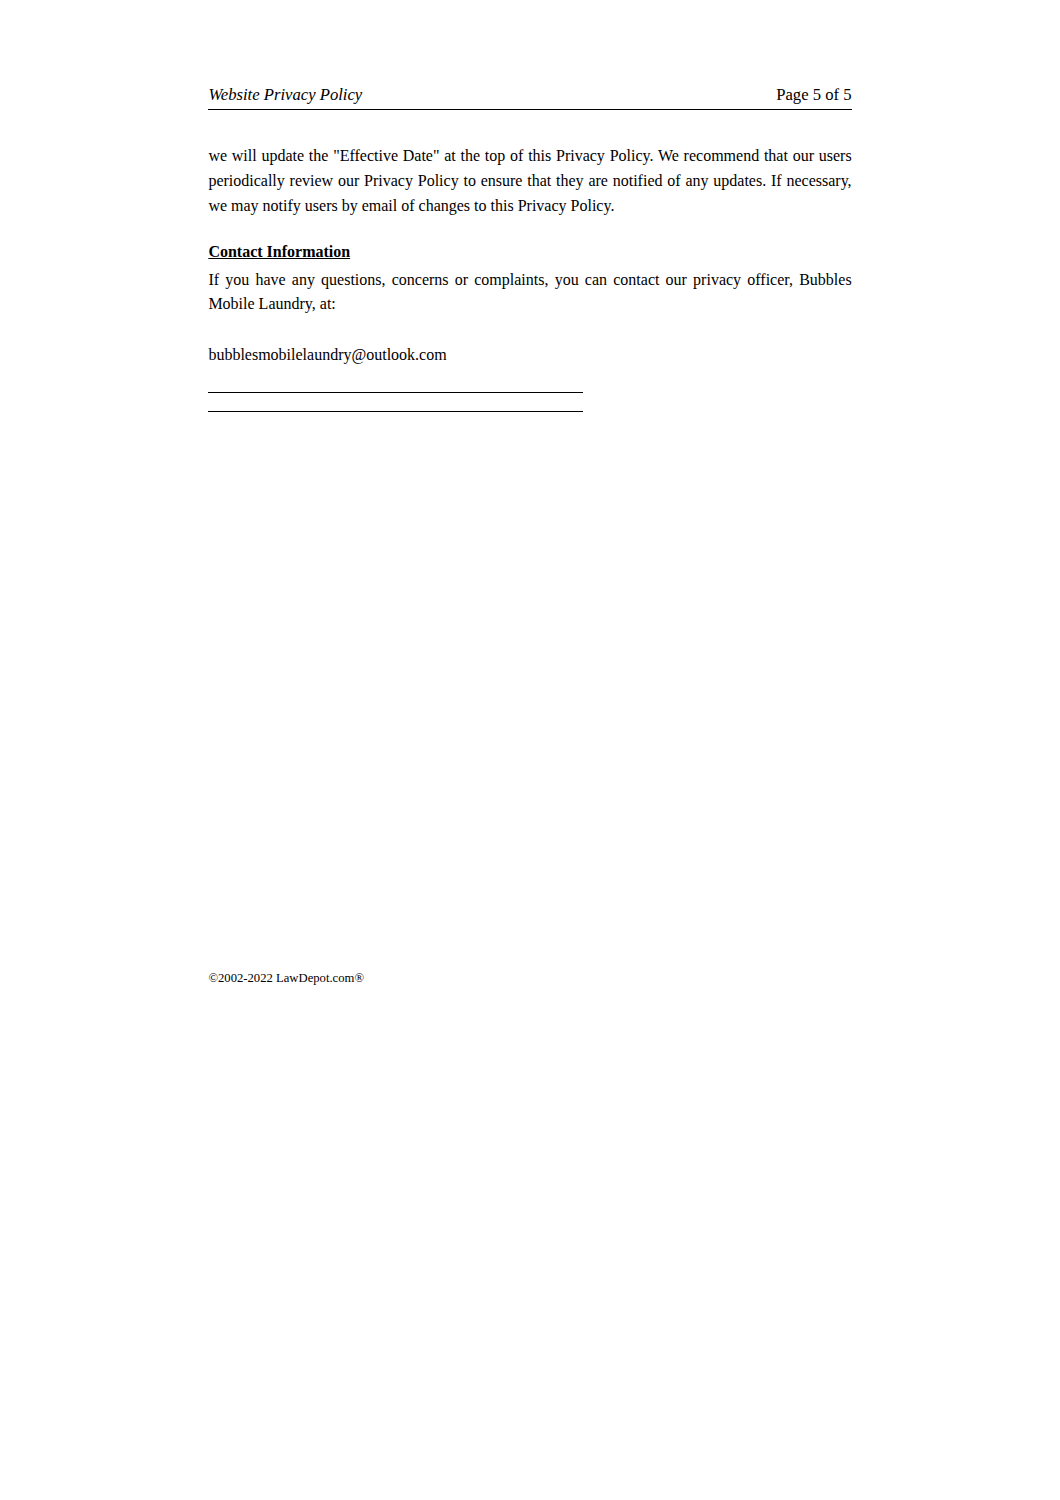Website Privacy Policy
Page 5 of 5
we will update the "Effective Date" at the top of this Privacy Policy. We recommend that our users periodically review our Privacy Policy to ensure that they are notified of any updates. If necessary, we may notify users by email of changes to this Privacy Policy.
Contact Information
If you have any questions, concerns or complaints, you can contact our privacy officer, Bubbles Mobile Laundry, at:
bubblesmobilelaundry@outlook.com
©2002-2022 LawDepot.com®